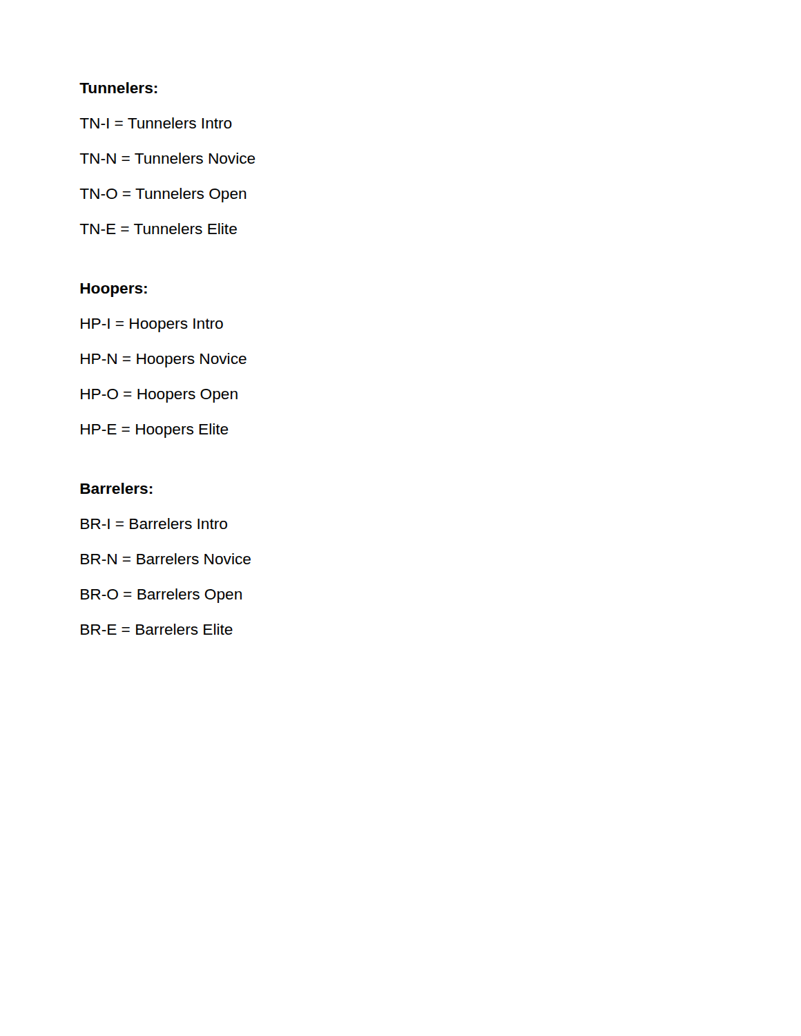Tunnelers:
TN-I = Tunnelers Intro
TN-N = Tunnelers Novice
TN-O = Tunnelers Open
TN-E = Tunnelers Elite
Hoopers:
HP-I = Hoopers Intro
HP-N = Hoopers Novice
HP-O = Hoopers Open
HP-E = Hoopers Elite
Barrelers:
BR-I = Barrelers Intro
BR-N = Barrelers Novice
BR-O = Barrelers Open
BR-E = Barrelers Elite